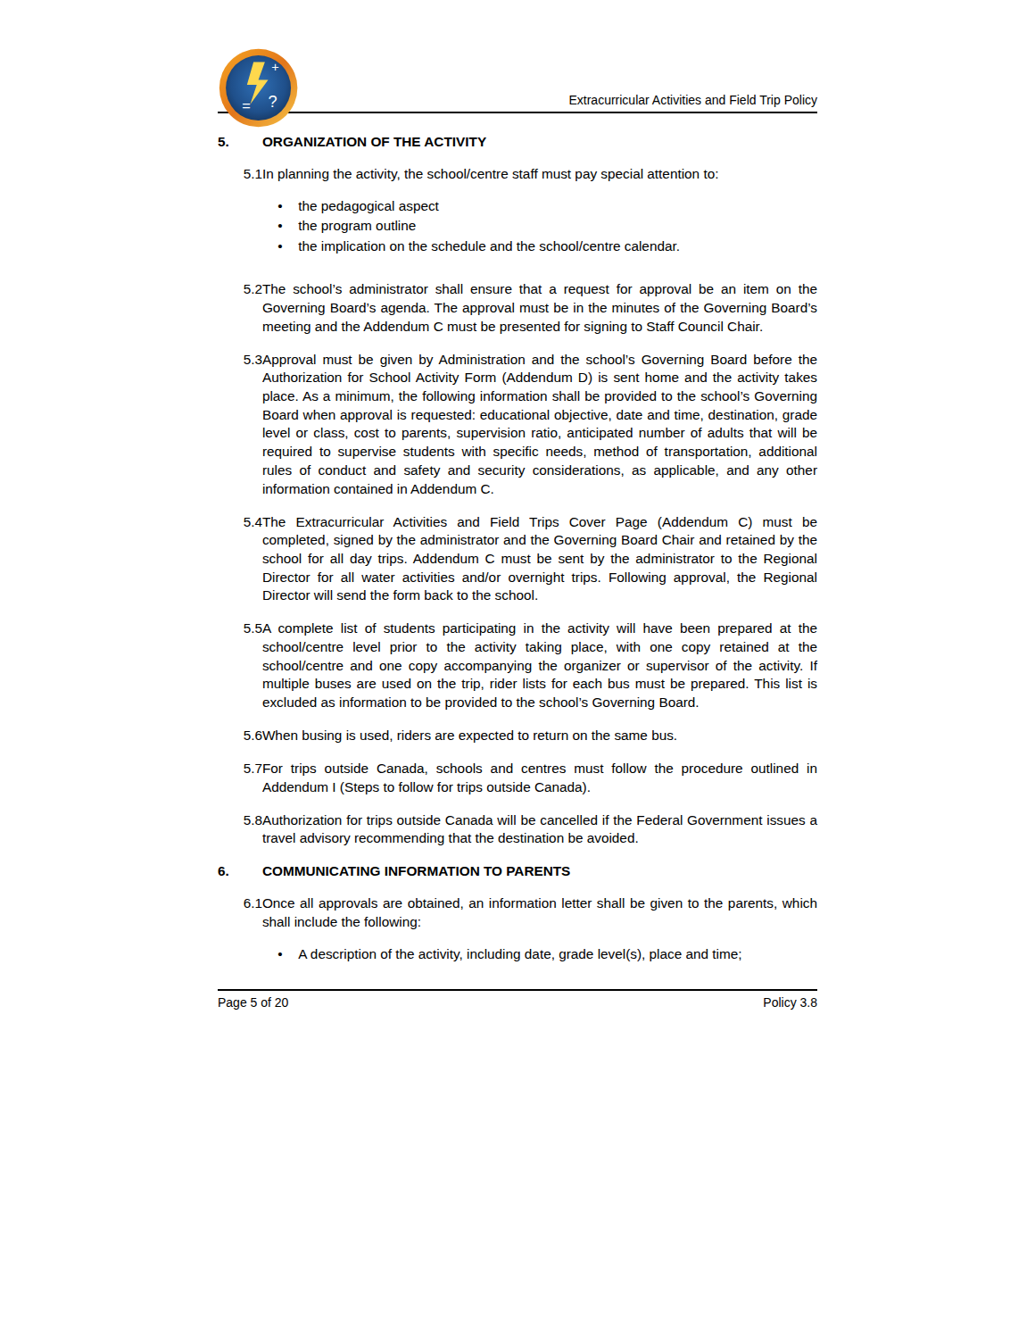+ = ?
Extracurricular Activities and Field Trip Policy
5.
ORGANIZATION OF THE ACTIVITY
5.1
In planning the activity, the school/centre staff must pay special attention to:
•the pedagogical aspect
•the program outline
•the implication on the schedule and the school/centre calendar.
5.2
The school’s administrator shall ensure that a request for approval be an item on the Governing Board’s agenda. The approval must be in the minutes of the Governing Board’s meeting and the Addendum C must be presented for signing to Staff Council Chair.
5.3
Approval must be given by Administration and the school’s Governing Board before the Authorization for School Activity Form (Addendum D) is sent home and the activity takes place. As a minimum, the following information shall be provided to the school’s Governing Board when approval is requested: educational objective, date and time, destination, grade level or class, cost to parents, supervision ratio, anticipated number of adults that will be required to supervise students with specific needs, method of transportation, additional rules of conduct and safety and security considerations, as applicable, and any other information contained in Addendum C.
5.4
The Extracurricular Activities and Field Trips Cover Page (Addendum C) must be completed, signed by the administrator and the Governing Board Chair and retained by the school for all day trips. Addendum C must be sent by the administrator to the Regional Director for all water activities and/or overnight trips. Following approval, the Regional Director will send the form back to the school.
5.5
A complete list of students participating in the activity will have been prepared at the school/centre level prior to the activity taking place, with one copy retained at the school/centre and one copy accompanying the organizer or supervisor of the activity. If multiple buses are used on the trip, rider lists for each bus must be prepared. This list is excluded as information to be provided to the school’s Governing Board.
5.6
When busing is used, riders are expected to return on the same bus.
5.7
For trips outside Canada, schools and centres must follow the procedure outlined in Addendum I (Steps to follow for trips outside Canada).
5.8
Authorization for trips outside Canada will be cancelled if the Federal Government issues a travel advisory recommending that the destination be avoided.
6.
COMMUNICATING INFORMATION TO PARENTS
6.1
Once all approvals are obtained, an information letter shall be given to the parents, which shall include the following:
•A description of the activity, including date, grade level(s), place and time;
Page 5 of 20
Policy 3.8